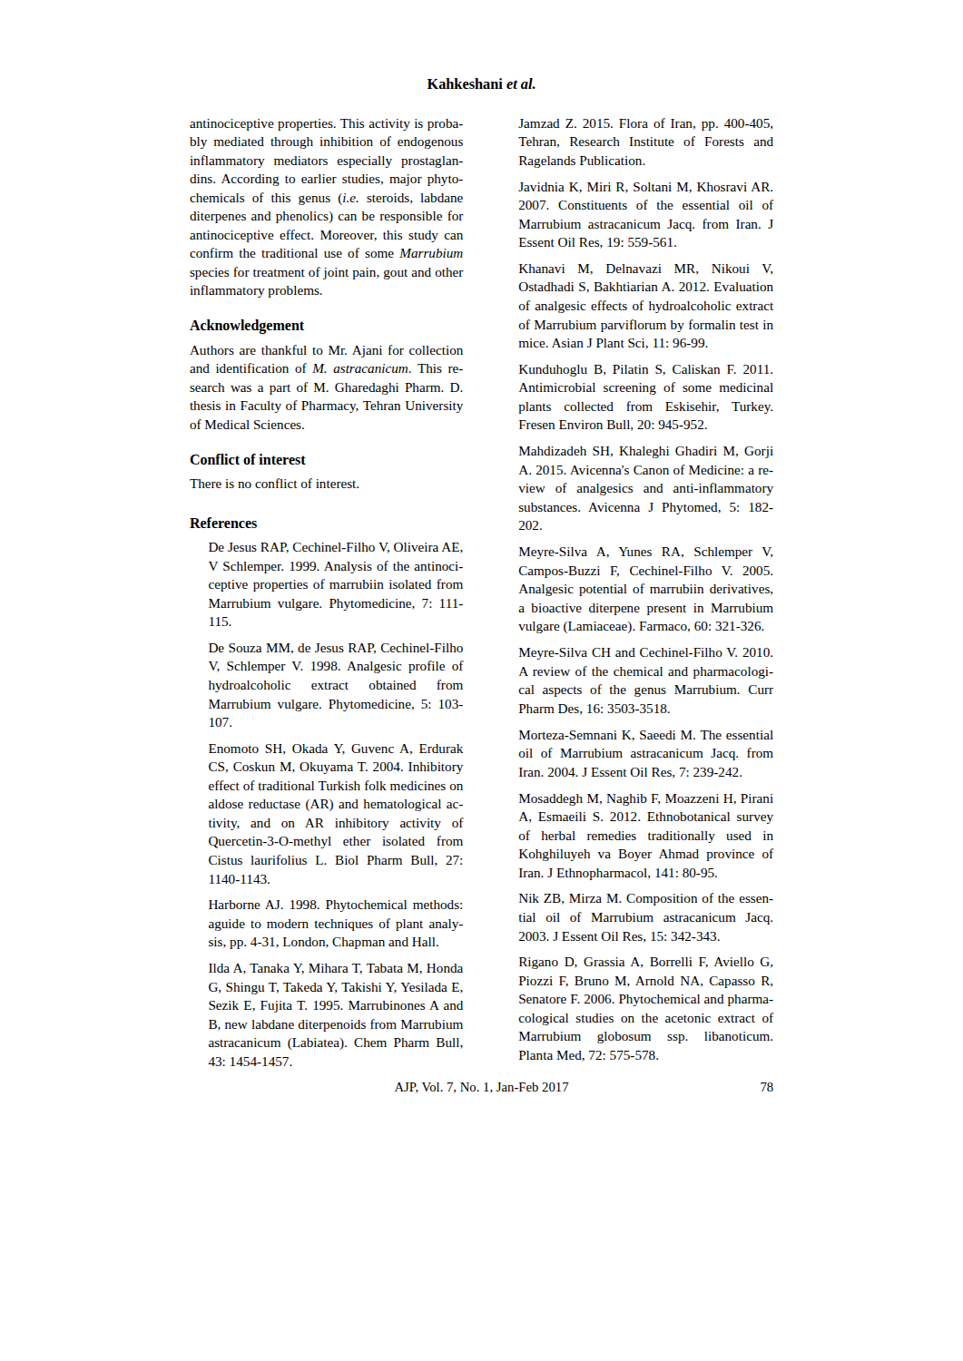Kahkeshani et al.
antinociceptive properties. This activity is probably mediated through inhibition of endogenous inflammatory mediators especially prostaglandins. According to earlier studies, major phytochemicals of this genus (i.e. steroids, labdane diterpenes and phenolics) can be responsible for antinociceptive effect. Moreover, this study can confirm the traditional use of some Marrubium species for treatment of joint pain, gout and other inflammatory problems.
Acknowledgement
Authors are thankful to Mr. Ajani for collection and identification of M. astracanicum. This research was a part of M. Gharedaghi Pharm. D. thesis in Faculty of Pharmacy, Tehran University of Medical Sciences.
Conflict of interest
There is no conflict of interest.
References
De Jesus RAP, Cechinel-Filho V, Oliveira AE, V Schlemper. 1999. Analysis of the antinociceptive properties of marrubiin isolated from Marrubium vulgare. Phytomedicine, 7: 111-115.
De Souza MM, de Jesus RAP, Cechinel-Filho V, Schlemper V. 1998. Analgesic profile of hydroalcoholic extract obtained from Marrubium vulgare. Phytomedicine, 5: 103-107.
Enomoto SH, Okada Y, Guvenc A, Erdurak CS, Coskun M, Okuyama T. 2004. Inhibitory effect of traditional Turkish folk medicines on aldose reductase (AR) and hematological activity, and on AR inhibitory activity of Quercetin-3-O-methyl ether isolated from Cistus laurifolius L. Biol Pharm Bull, 27: 1140-1143.
Harborne AJ. 1998. Phytochemical methods: aguide to modern techniques of plant analysis, pp. 4-31, London, Chapman and Hall.
Ilda A, Tanaka Y, Mihara T, Tabata M, Honda G, Shingu T, Takeda Y, Takishi Y, Yesilada E, Sezik E, Fujita T. 1995. Marrubinones A and B, new labdane diterpenoids from Marrubium astracanicum (Labiatea). Chem Pharm Bull, 43: 1454-1457.
Jamzad Z. 2015. Flora of Iran, pp. 400-405, Tehran, Research Institute of Forests and Ragelands Publication.
Javidnia K, Miri R, Soltani M, Khosravi AR. 2007. Constituents of the essential oil of Marrubium astracanicum Jacq. from Iran. J Essent Oil Res, 19: 559-561.
Khanavi M, Delnavazi MR, Nikoui V, Ostadhadi S, Bakhtiarian A. 2012. Evaluation of analgesic effects of hydroalcoholic extract of Marrubium parviflorum by formalin test in mice. Asian J Plant Sci, 11: 96-99.
Kunduhoglu B, Pilatin S, Caliskan F. 2011. Antimicrobial screening of some medicinal plants collected from Eskisehir, Turkey. Fresen Environ Bull, 20: 945-952.
Mahdizadeh SH, Khaleghi Ghadiri M, Gorji A. 2015. Avicenna's Canon of Medicine: a review of analgesics and anti-inflammatory substances. Avicenna J Phytomed, 5: 182-202.
Meyre-Silva A, Yunes RA, Schlemper V, Campos-Buzzi F, Cechinel-Filho V. 2005. Analgesic potential of marrubiin derivatives, a bioactive diterpene present in Marrubium vulgare (Lamiaceae). Farmaco, 60: 321-326.
Meyre-Silva CH and Cechinel-Filho V. 2010. A review of the chemical and pharmacological aspects of the genus Marrubium. Curr Pharm Des, 16: 3503-3518.
Morteza-Semnani K, Saeedi M. The essential oil of Marrubium astracanicum Jacq. from Iran. 2004. J Essent Oil Res, 7: 239-242.
Mosaddegh M, Naghib F, Moazzeni H, Pirani A, Esmaeili S. 2012. Ethnobotanical survey of herbal remedies traditionally used in Kohghiluyeh va Boyer Ahmad province of Iran. J Ethnopharmacol, 141: 80-95.
Nik ZB, Mirza M. Composition of the essential oil of Marrubium astracanicum Jacq. 2003. J Essent Oil Res, 15: 342-343.
Rigano D, Grassia A, Borrelli F, Aviello G, Piozzi F, Bruno M, Arnold NA, Capasso R, Senatore F. 2006. Phytochemical and pharmacological studies on the acetonic extract of Marrubium globosum ssp. libanoticum. Planta Med, 72: 575-578.
AJP, Vol. 7, No. 1, Jan-Feb 2017
78